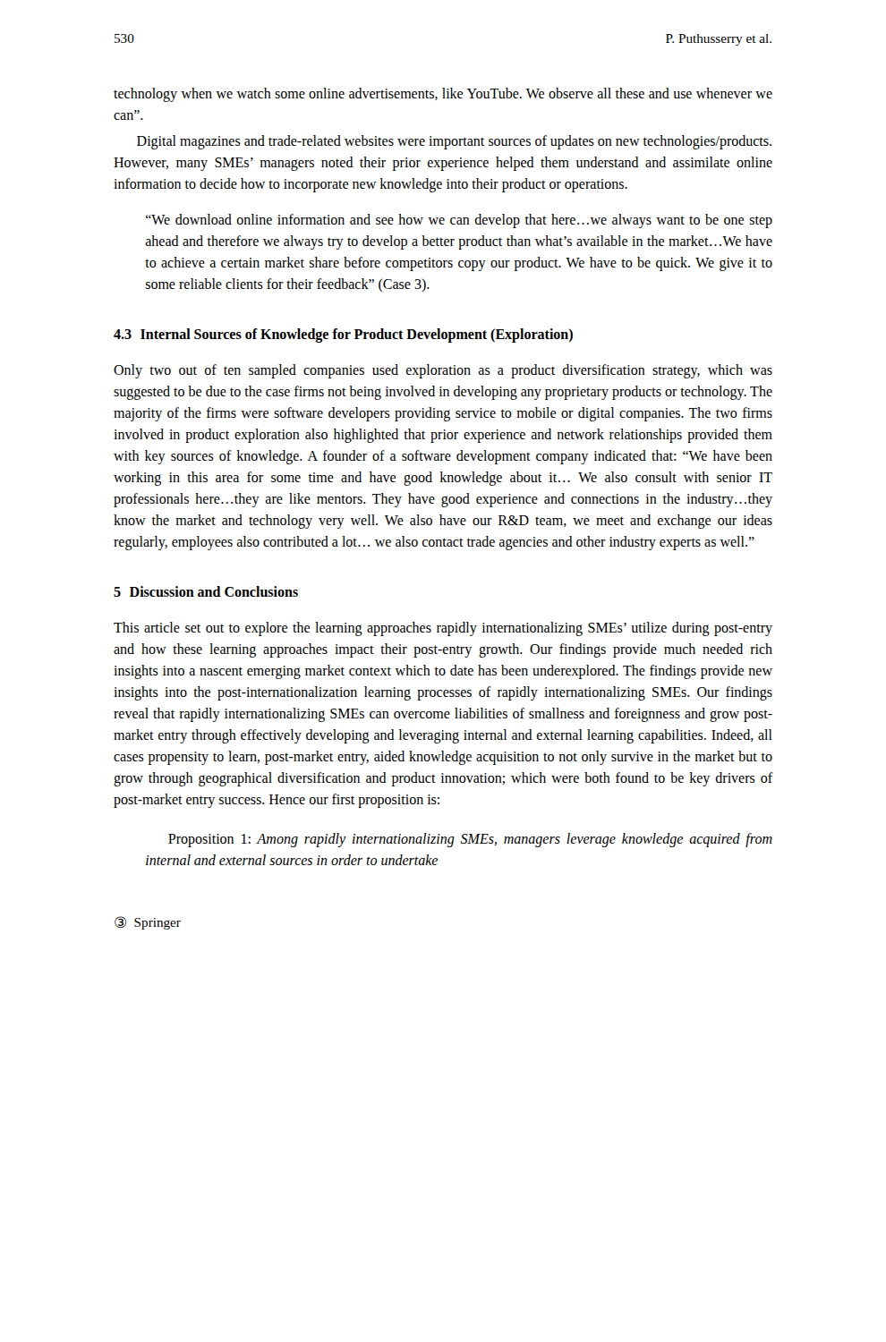530 P. Puthusserry et al.
technology when we watch some online advertisements, like YouTube. We observe all these and use whenever we can”.
Digital magazines and trade-related websites were important sources of updates on new technologies/products. However, many SMEs’ managers noted their prior experience helped them understand and assimilate online information to decide how to incorporate new knowledge into their product or operations.
“We download online information and see how we can develop that here…we always want to be one step ahead and therefore we always try to develop a better product than what’s available in the market…We have to achieve a certain market share before competitors copy our product. We have to be quick. We give it to some reliable clients for their feedback” (Case 3).
4.3 Internal Sources of Knowledge for Product Development (Exploration)
Only two out of ten sampled companies used exploration as a product diversification strategy, which was suggested to be due to the case firms not being involved in developing any proprietary products or technology. The majority of the firms were software developers providing service to mobile or digital companies. The two firms involved in product exploration also highlighted that prior experience and network relationships provided them with key sources of knowledge. A founder of a software development company indicated that: “We have been working in this area for some time and have good knowledge about it… We also consult with senior IT professionals here…they are like mentors. They have good experience and connections in the industry…they know the market and technology very well. We also have our R&D team, we meet and exchange our ideas regularly, employees also contributed a lot… we also contact trade agencies and other industry experts as well.”
5 Discussion and Conclusions
This article set out to explore the learning approaches rapidly internationalizing SMEs’ utilize during post-entry and how these learning approaches impact their post-entry growth. Our findings provide much needed rich insights into a nascent emerging market context which to date has been underexplored. The findings provide new insights into the post-internationalization learning processes of rapidly internationalizing SMEs. Our findings reveal that rapidly internationalizing SMEs can overcome liabilities of smallness and foreignness and grow post-market entry through effectively developing and leveraging internal and external learning capabilities. Indeed, all cases propensity to learn, post-market entry, aided knowledge acquisition to not only survive in the market but to grow through geographical diversification and product innovation; which were both found to be key drivers of post-market entry success. Hence our first proposition is:
Proposition 1: Among rapidly internationalizing SMEs, managers leverage knowledge acquired from internal and external sources in order to undertake
③ Springer